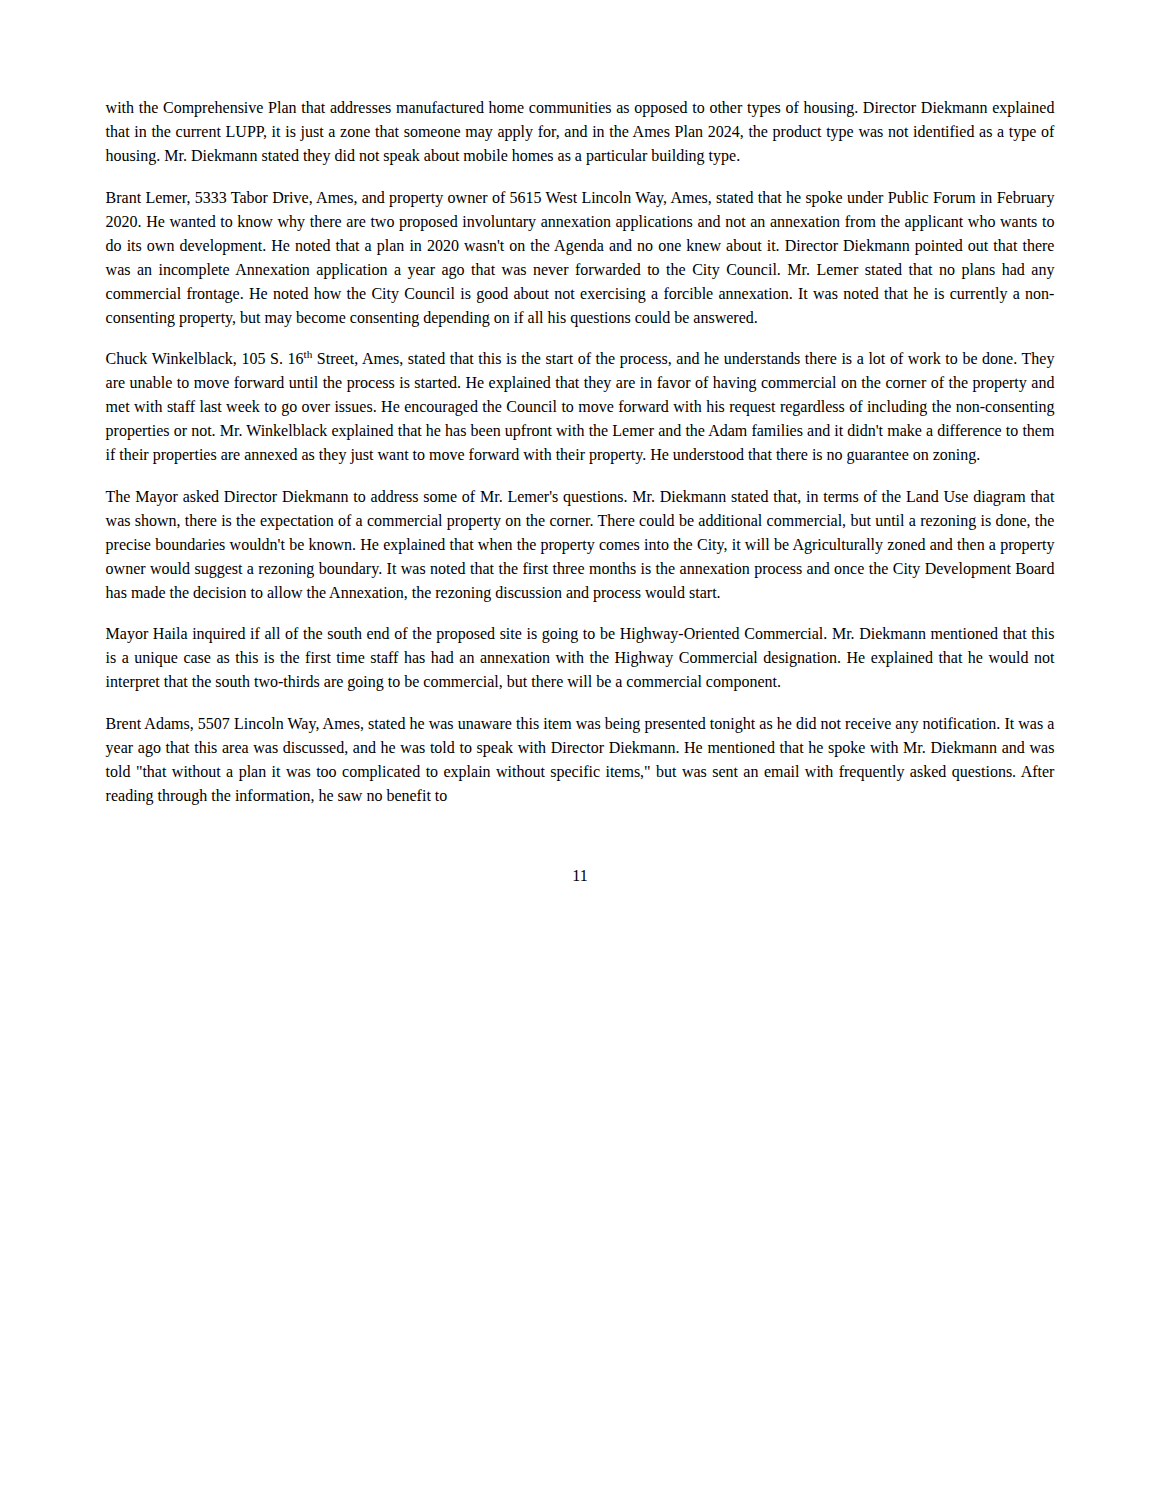with the Comprehensive Plan that addresses manufactured home communities as opposed to other types of housing. Director Diekmann explained that in the current LUPP, it is just a zone that someone may apply for, and in the Ames Plan 2024, the product type was not identified as a type of housing. Mr. Diekmann stated they did not speak about mobile homes as a particular building type.
Brant Lemer, 5333 Tabor Drive, Ames, and property owner of 5615 West Lincoln Way, Ames, stated that he spoke under Public Forum in February 2020. He wanted to know why there are two proposed involuntary annexation applications and not an annexation from the applicant who wants to do its own development. He noted that a plan in 2020 wasn't on the Agenda and no one knew about it. Director Diekmann pointed out that there was an incomplete Annexation application a year ago that was never forwarded to the City Council. Mr. Lemer stated that no plans had any commercial frontage. He noted how the City Council is good about not exercising a forcible annexation. It was noted that he is currently a non-consenting property, but may become consenting depending on if all his questions could be answered.
Chuck Winkelblack, 105 S. 16th Street, Ames, stated that this is the start of the process, and he understands there is a lot of work to be done. They are unable to move forward until the process is started. He explained that they are in favor of having commercial on the corner of the property and met with staff last week to go over issues. He encouraged the Council to move forward with his request regardless of including the non-consenting properties or not. Mr. Winkelblack explained that he has been upfront with the Lemer and the Adam families and it didn't make a difference to them if their properties are annexed as they just want to move forward with their property. He understood that there is no guarantee on zoning.
The Mayor asked Director Diekmann to address some of Mr. Lemer's questions. Mr. Diekmann stated that, in terms of the Land Use diagram that was shown, there is the expectation of a commercial property on the corner. There could be additional commercial, but until a rezoning is done, the precise boundaries wouldn't be known. He explained that when the property comes into the City, it will be Agriculturally zoned and then a property owner would suggest a rezoning boundary. It was noted that the first three months is the annexation process and once the City Development Board has made the decision to allow the Annexation, the rezoning discussion and process would start.
Mayor Haila inquired if all of the south end of the proposed site is going to be Highway-Oriented Commercial. Mr. Diekmann mentioned that this is a unique case as this is the first time staff has had an annexation with the Highway Commercial designation. He explained that he would not interpret that the south two-thirds are going to be commercial, but there will be a commercial component.
Brent Adams, 5507 Lincoln Way, Ames, stated he was unaware this item was being presented tonight as he did not receive any notification. It was a year ago that this area was discussed, and he was told to speak with Director Diekmann. He mentioned that he spoke with Mr. Diekmann and was told "that without a plan it was too complicated to explain without specific items," but was sent an email with frequently asked questions. After reading through the information, he saw no benefit to
11